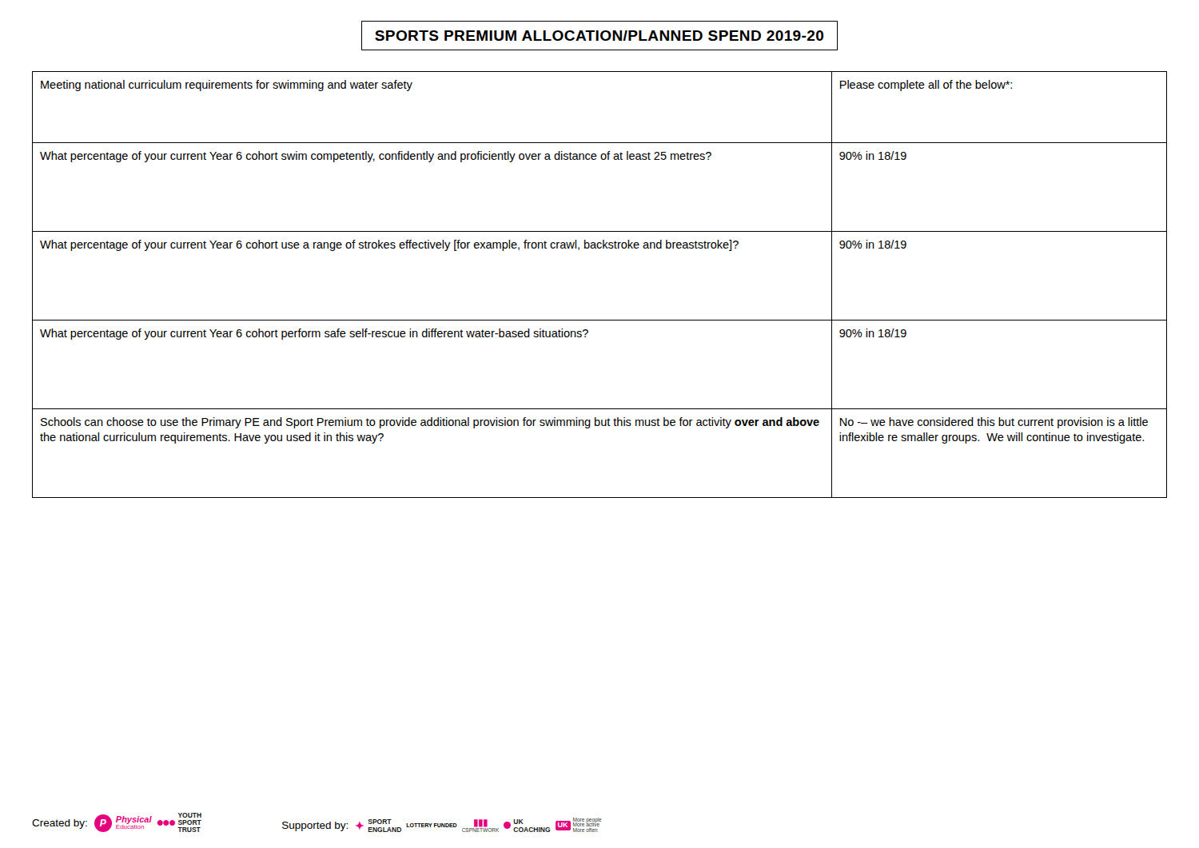SPORTS PREMIUM ALLOCATION/PLANNED SPEND 2019-20
| Meeting national curriculum requirements for swimming and water safety | Please complete all of the below*: |
| What percentage of your current Year 6 cohort swim competently, confidently and proficiently over a distance of at least 25 metres? | 90% in 18/19 |
| What percentage of your current Year 6 cohort use a range of strokes effectively [for example, front crawl, backstroke and breaststroke]? | 90% in 18/19 |
| What percentage of your current Year 6 cohort perform safe self-rescue in different water-based situations? | 90% in 18/19 |
| Schools can choose to use the Primary PE and Sport Premium to provide additional provision for swimming but this must be for activity over and above the national curriculum requirements. Have you used it in this way? | No -– we have considered this but current provision is a little inflexible re smaller groups. We will continue to investigate. |
Created by: P PhysicalEducation ●●● YOUTH
SPORT
TRUST
Supported by: ✦ SPORT
ENGLAND LOTTERY FUNDED ▮▮▮
CSPNETWORK UK
COACHING UK More people
More active
More often